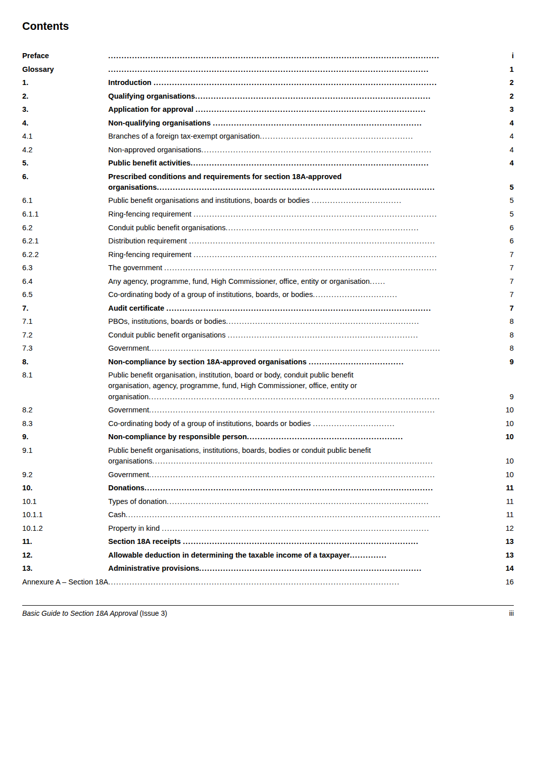Contents
| Preface | ............................................................................................................................. | i |
| Glossary | ......................................................................................................................... | 1 |
| 1. | Introduction ........................................................................................................... | 2 |
| 2. | Qualifying organisations ......................................................................................... | 2 |
| 3. | Application for approval ....................................................................................... | 3 |
| 4. | Non-qualifying organisations ............................................................................... | 4 |
| 4.1 | Branches of a foreign tax-exempt organisation .......................................................... | 4 |
| 4.2 | Non-approved organisations ....................................................................................... | 4 |
| 5. | Public benefit activities .......................................................................................... | 4 |
| 6. | Prescribed conditions and requirements for section 18A-approved organisations ......................................................................................................... | 5 |
| 6.1 | Public benefit organisations and institutions, boards or bodies .................................. | 5 |
| 6.1.1 | Ring-fencing requirement ............................................................................................ | 5 |
| 6.2 | Conduit public benefit organisations ......................................................................... | 6 |
| 6.2.1 | Distribution requirement ............................................................................................. | 6 |
| 6.2.2 | Ring-fencing requirement ............................................................................................ | 7 |
| 6.3 | The government ....................................................................................................... | 7 |
| 6.4 | Any agency, programme, fund, High Commissioner, office, entity or organisation ...... | 7 |
| 6.5 | Co-ordinating body of a group of institutions, boards, or bodies ................................ | 7 |
| 7. | Audit certificate .................................................................................................... | 7 |
| 7.1 | PBOs, institutions, boards or bodies ......................................................................... | 8 |
| 7.2 | Conduit public benefit organisations ........................................................................ | 8 |
| 7.3 | Government .............................................................................................................. | 8 |
| 8. | Non-compliance by section 18A-approved organisations .................................... | 9 |
| 8.1 | Public benefit organisation, institution, board or body, conduit public benefit organisation, agency, programme, fund, High Commissioner, office, entity or organisation .............................................................................................................. | 9 |
| 8.2 | Government ............................................................................................................ | 10 |
| 8.3 | Co-ordinating body of a group of institutions, boards or bodies ............................... | 10 |
| 9. | Non-compliance by responsible person ........................................................... | 10 |
| 9.1 | Public benefit organisations, institutions, boards, bodies or conduit public benefit organisations .......................................................................................................... | 10 |
| 9.2 | Government ............................................................................................................ | 10 |
| 10. | Donations ............................................................................................................. | 11 |
| 10.1 | Types of donation ................................................................................................... | 11 |
| 10.1.1 | Cash ....................................................................................................................... | 11 |
| 10.1.2 | Property in kind ..................................................................................................... | 12 |
| 11. | Section 18A receipts ......................................................................................... | 13 |
| 12. | Allowable deduction in determining the taxable income of a taxpayer .............. | 13 |
| 13. | Administrative provisions .................................................................................... | 14 |
| Annexure A – Section 18A | .............................................................................................................. | 16 |
Basic Guide to Section 18A Approval (Issue 3)
iii